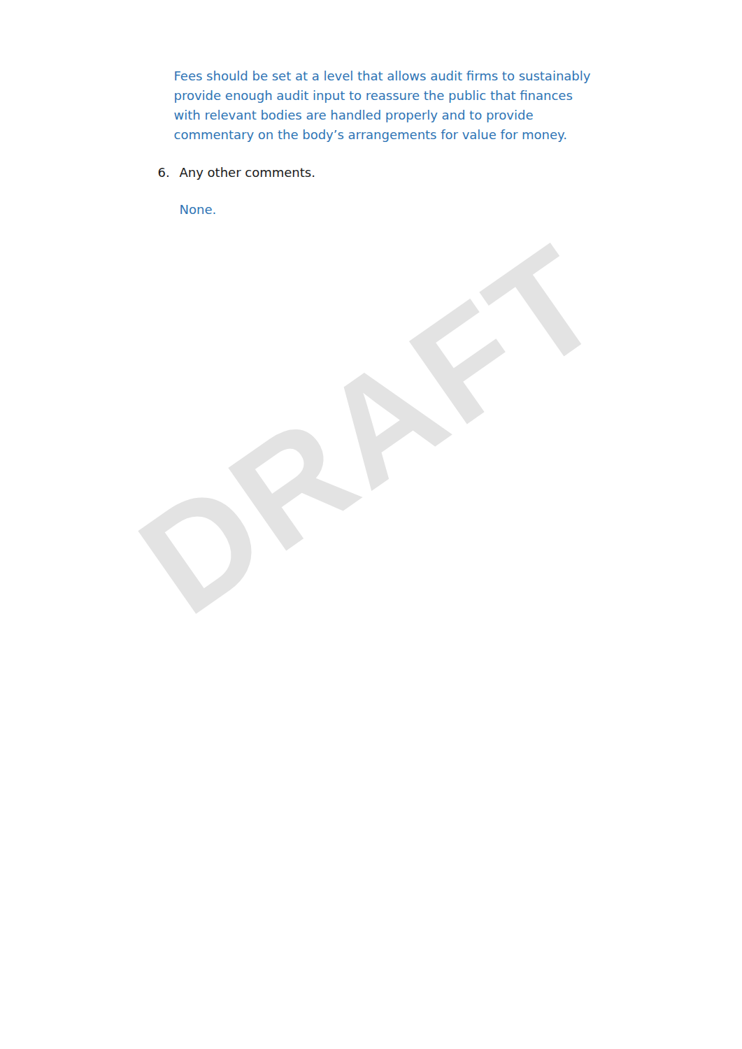DRAFT
Fees should be set at a level that allows audit firms to sustainably provide enough audit input to reassure the public that finances with relevant bodies are handled properly and to provide commentary on the body’s arrangements for value for money.
Any other comments.
None.